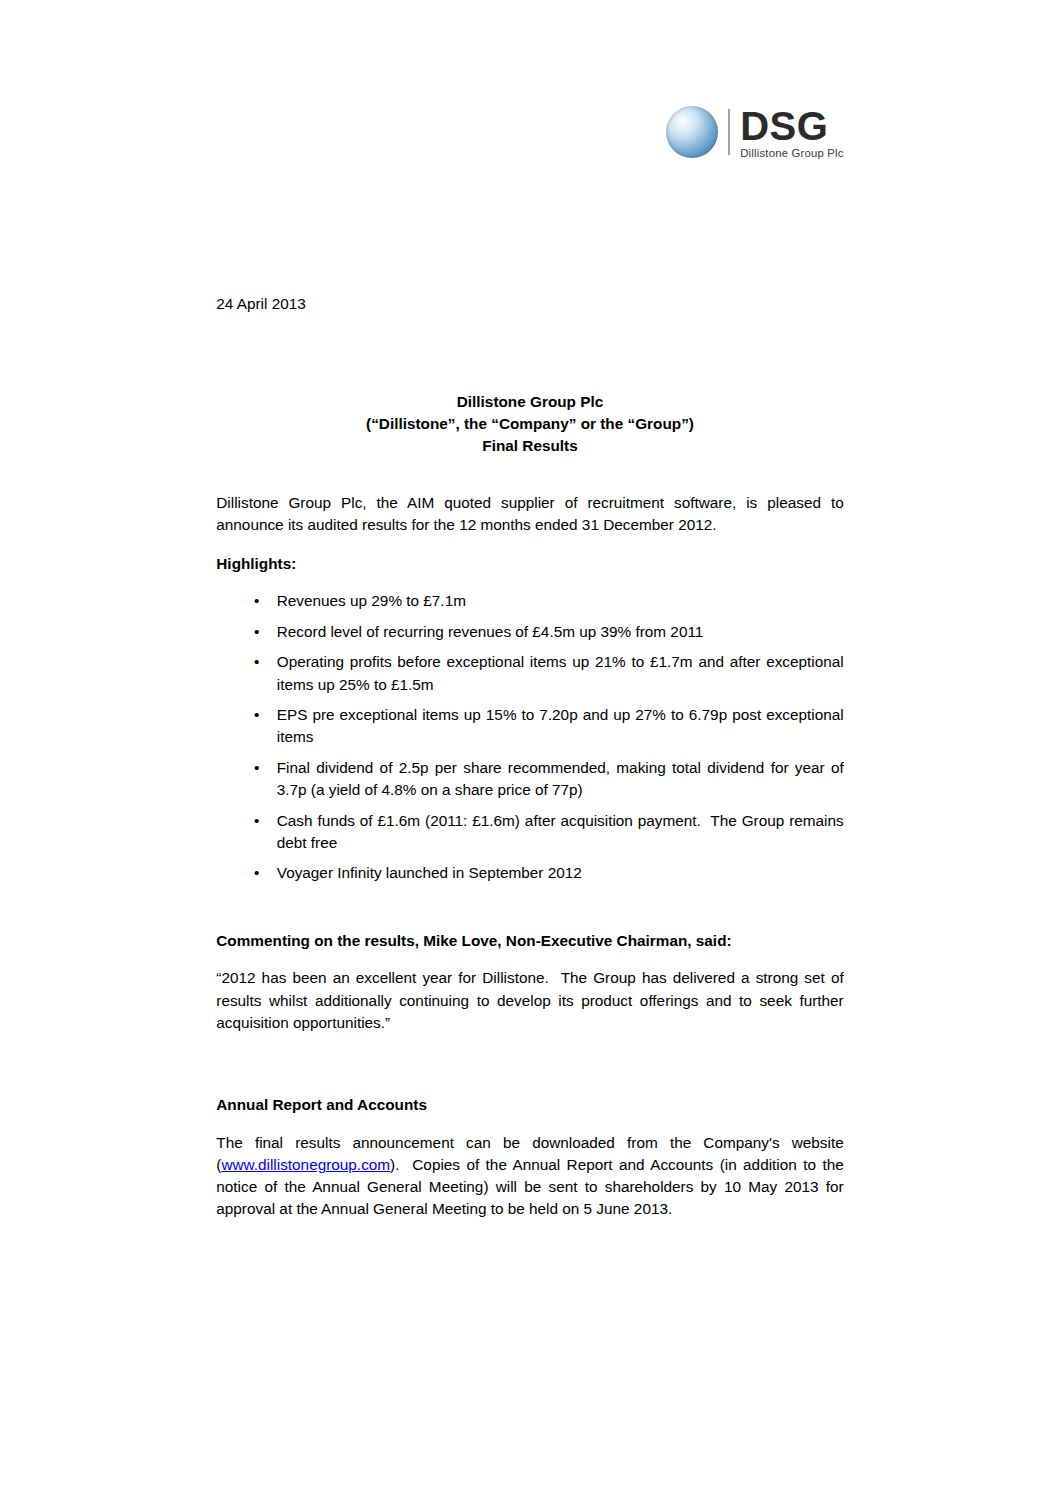DSG
Dillistone Group Plc
24 April 2013
Dillistone Group Plc
(“Dillistone”, the “Company” or the “Group”)
Final Results
Dillistone Group Plc, the AIM quoted supplier of recruitment software, is pleased to announce its audited results for the 12 months ended 31 December 2012.
Highlights:
Revenues up 29% to £7.1m
Record level of recurring revenues of £4.5m up 39% from 2011
Operating profits before exceptional items up 21% to £1.7m and after exceptional items up 25% to £1.5m
EPS pre exceptional items up 15% to 7.20p and up 27% to 6.79p post exceptional items
Final dividend of 2.5p per share recommended, making total dividend for year of 3.7p (a yield of 4.8% on a share price of 77p)
Cash funds of £1.6m (2011: £1.6m) after acquisition payment. The Group remains debt free
Voyager Infinity launched in September 2012
Commenting on the results, Mike Love, Non-Executive Chairman, said:
“2012 has been an excellent year for Dillistone. The Group has delivered a strong set of results whilst additionally continuing to develop its product offerings and to seek further acquisition opportunities.”
Annual Report and Accounts
The final results announcement can be downloaded from the Company's website (www.dillistonegroup.com). Copies of the Annual Report and Accounts (in addition to the notice of the Annual General Meeting) will be sent to shareholders by 10 May 2013 for approval at the Annual General Meeting to be held on 5 June 2013.